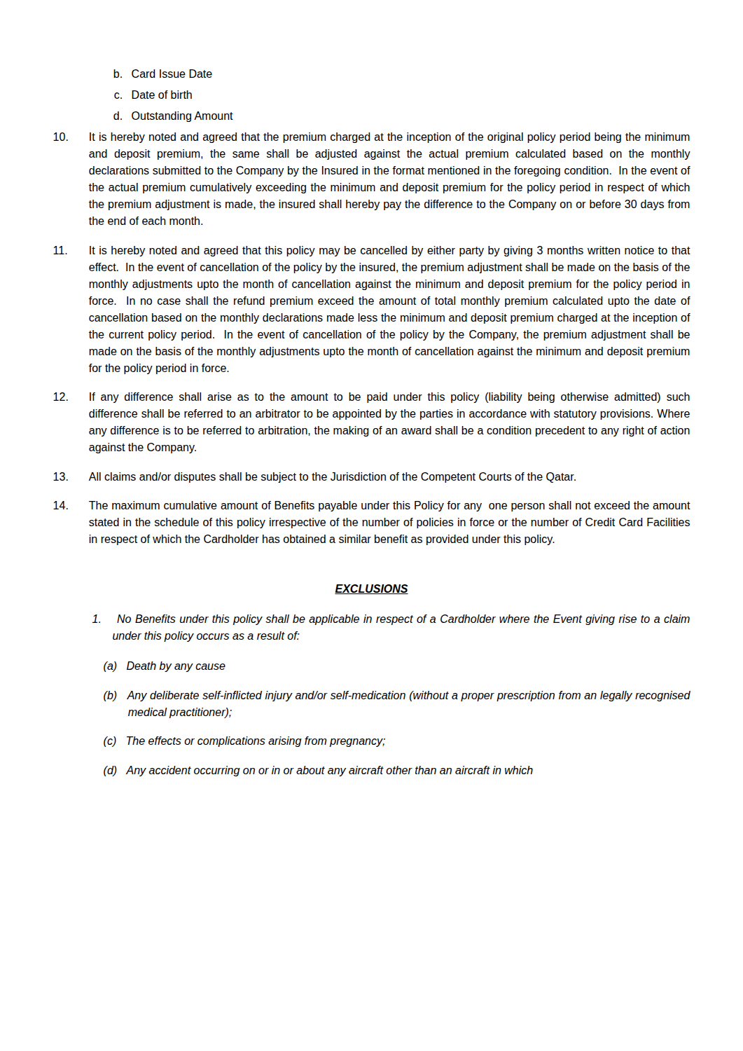Card Issue Date
Date of birth
Outstanding Amount
| 10. | It is hereby noted and agreed that the premium charged at the inception of the original policy period being the minimum and deposit premium, the same shall be adjusted against the actual premium calculated based on the monthly declarations submitted to the Company by the Insured in the format mentioned in the foregoing condition. In the event of the actual premium cumulatively exceeding the minimum and deposit premium for the policy period in respect of which the premium adjustment is made, the insured shall hereby pay the difference to the Company on or before 30 days from the end of each month. |
| 11. | It is hereby noted and agreed that this policy may be cancelled by either party by giving 3 months written notice to that effect. In the event of cancellation of the policy by the insured, the premium adjustment shall be made on the basis of the monthly adjustments upto the month of cancellation against the minimum and deposit premium for the policy period in force. In no case shall the refund premium exceed the amount of total monthly premium calculated upto the date of cancellation based on the monthly declarations made less the minimum and deposit premium charged at the inception of the current policy period. In the event of cancellation of the policy by the Company, the premium adjustment shall be made on the basis of the monthly adjustments upto the month of cancellation against the minimum and deposit premium for the policy period in force. |
| 12. | If any difference shall arise as to the amount to be paid under this policy (liability being otherwise admitted) such difference shall be referred to an arbitrator to be appointed by the parties in accordance with statutory provisions. Where any difference is to be referred to arbitration, the making of an award shall be a condition precedent to any right of action against the Company. |
| 13. | All claims and/or disputes shall be subject to the Jurisdiction of the Competent Courts of the Qatar. |
| 14. | The maximum cumulative amount of Benefits payable under this Policy for any one person shall not exceed the amount stated in the schedule of this policy irrespective of the number of policies in force or the number of Credit Card Facilities in respect of which the Cardholder has obtained a similar benefit as provided under this policy. |
EXCLUSIONS
1. No Benefits under this policy shall be applicable in respect of a Cardholder where the Event giving rise to a claim under this policy occurs as a result of:
(a) Death by any cause
(b) Any deliberate self-inflicted injury and/or self-medication (without a proper prescription from an legally recognised medical practitioner);
(c) The effects or complications arising from pregnancy;
(d) Any accident occurring on or in or about any aircraft other than an aircraft in which